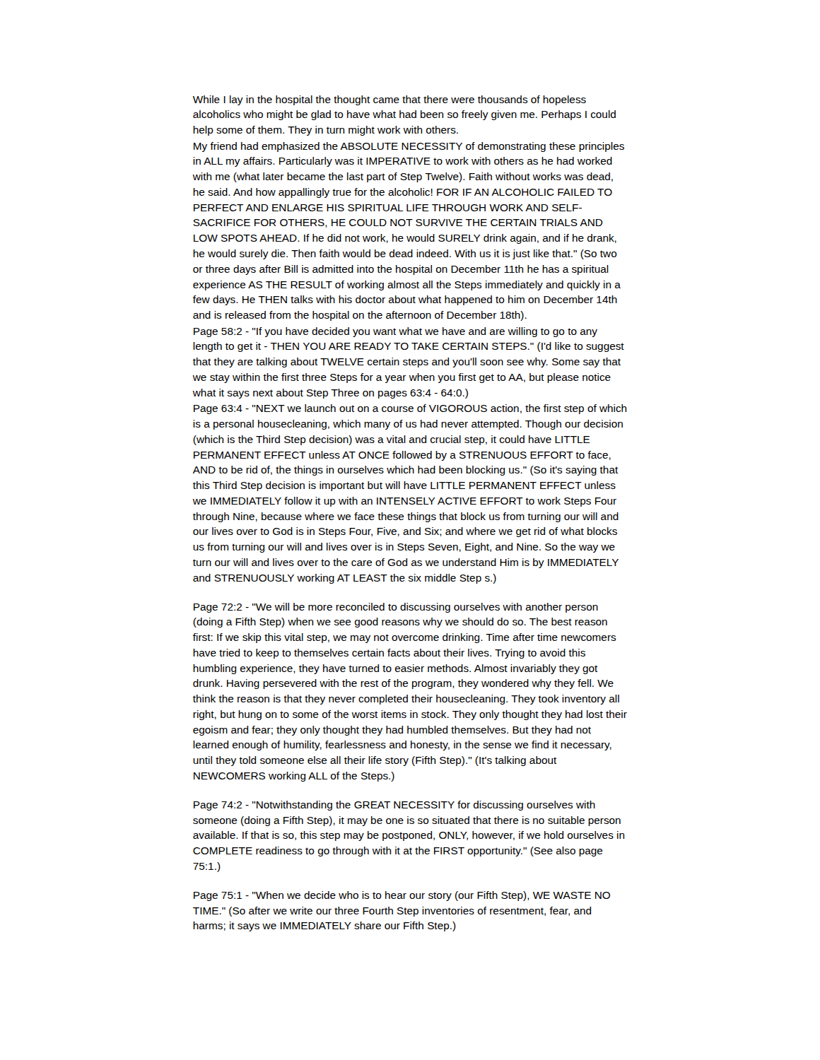While I lay in the hospital the thought came that there were thousands of hopeless alcoholics who might be glad to have what had been so freely given me. Perhaps I could help some of them. They in turn might work with others.
My friend had emphasized the ABSOLUTE NECESSITY of demonstrating these principles in ALL my affairs. Particularly was it IMPERATIVE to work with others as he had worked with me (what later became the last part of Step Twelve). Faith without works was dead, he said. And how appallingly true for the alcoholic! FOR IF AN ALCOHOLIC FAILED TO PERFECT AND ENLARGE HIS SPIRITUAL LIFE THROUGH WORK AND SELF-SACRIFICE FOR OTHERS, HE COULD NOT SURVIVE THE CERTAIN TRIALS AND LOW SPOTS AHEAD. If he did not work, he would SURELY drink again, and if he drank, he would surely die. Then faith would be dead indeed. With us it is just like that." (So two or three days after Bill is admitted into the hospital on December 11th he has a spiritual experience AS THE RESULT of working almost all the Steps immediately and quickly in a few days. He THEN talks with his doctor about what happened to him on December 14th and is released from the hospital on the afternoon of December 18th).
Page 58:2 - "If you have decided you want what we have and are willing to go to any length to get it - THEN YOU ARE READY TO TAKE CERTAIN STEPS." (I'd like to suggest that they are talking about TWELVE certain steps and you'll soon see why. Some say that we stay within the first three Steps for a year when you first get to AA, but please notice what it says next about Step Three on pages 63:4 - 64:0.)
Page 63:4 - "NEXT we launch out on a course of VIGOROUS action, the first step of which is a personal housecleaning, which many of us had never attempted. Though our decision (which is the Third Step decision) was a vital and crucial step, it could have LITTLE PERMANENT EFFECT unless AT ONCE followed by a STRENUOUS EFFORT to face, AND to be rid of, the things in ourselves which had been blocking us." (So it's saying that this Third Step decision is important but will have LITTLE PERMANENT EFFECT unless we IMMEDIATELY follow it up with an INTENSELY ACTIVE EFFORT to work Steps Four through Nine, because where we face these things that block us from turning our will and our lives over to God is in Steps Four, Five, and Six; and where we get rid of what blocks us from turning our will and lives over is in Steps Seven, Eight, and Nine. So the way we turn our will and lives over to the care of God as we understand Him is by IMMEDIATELY and STRENUOUSLY working AT LEAST the six middle Step s.)
Page 72:2 - "We will be more reconciled to discussing ourselves with another person (doing a Fifth Step) when we see good reasons why we should do so. The best reason first: If we skip this vital step, we may not overcome drinking. Time after time newcomers have tried to keep to themselves certain facts about their lives. Trying to avoid this humbling experience, they have turned to easier methods. Almost invariably they got drunk. Having persevered with the rest of the program, they wondered why they fell. We think the reason is that they never completed their housecleaning. They took inventory all right, but hung on to some of the worst items in stock. They only thought they had lost their egoism and fear; they only thought they had humbled themselves. But they had not learned enough of humility, fearlessness and honesty, in the sense we find it necessary, until they told someone else all their life story (Fifth Step)." (It's talking about NEWCOMERS working ALL of the Steps.)
Page 74:2 - "Notwithstanding the GREAT NECESSITY for discussing ourselves with someone (doing a Fifth Step), it may be one is so situated that there is no suitable person available. If that is so, this step may be postponed, ONLY, however, if we hold ourselves in COMPLETE readiness to go through with it at the FIRST opportunity." (See also page 75:1.)
Page 75:1 - "When we decide who is to hear our story (our Fifth Step), WE WASTE NO TIME." (So after we write our three Fourth Step inventories of resentment, fear, and harms; it says we IMMEDIATELY share our Fifth Step.)